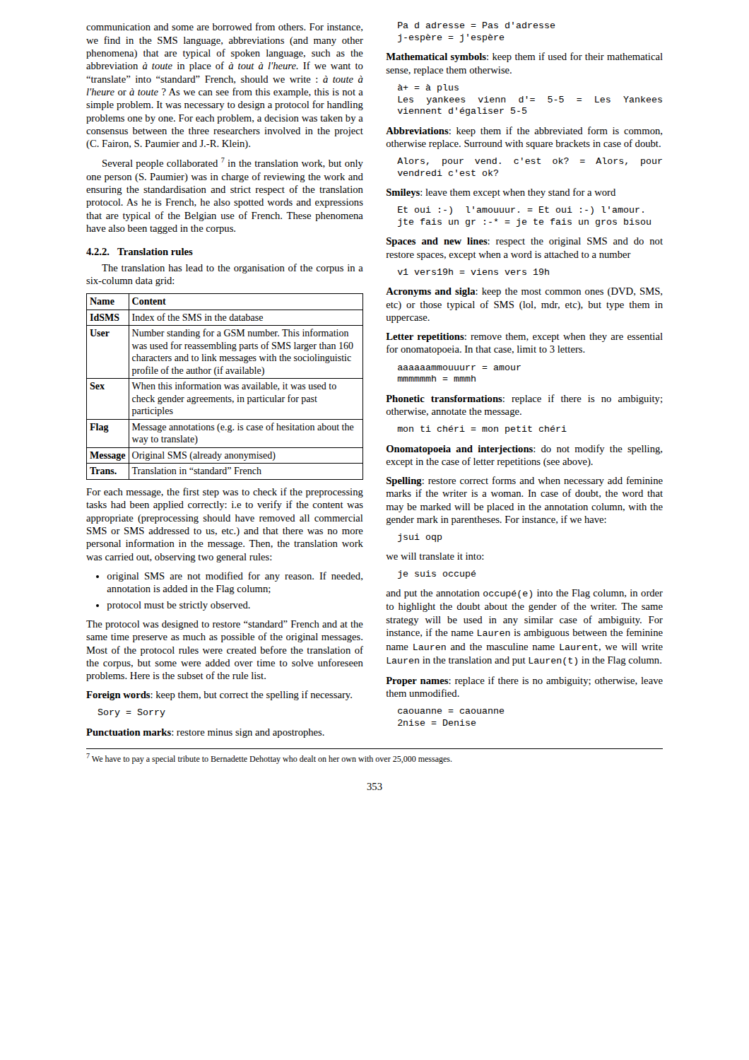communication and some are borrowed from others. For instance, we find in the SMS language, abbreviations (and many other phenomena) that are typical of spoken language, such as the abbreviation à toute in place of à tout à l'heure. If we want to “translate” into “standard” French, should we write : à toute à l'heure or à toute ? As we can see from this example, this is not a simple problem. It was necessary to design a protocol for handling problems one by one. For each problem, a decision was taken by a consensus between the three researchers involved in the project (C. Fairon, S. Paumier and J.-R. Klein).
Several people collaborated 7 in the translation work, but only one person (S. Paumier) was in charge of reviewing the work and ensuring the standardisation and strict respect of the translation protocol. As he is French, he also spotted words and expressions that are typical of the Belgian use of French. These phenomena have also been tagged in the corpus.
4.2.2. Translation rules
The translation has lead to the organisation of the corpus in a six-column data grid:
| Name | Content |
| --- | --- |
| IdSMS | Index of the SMS in the database |
| User | Number standing for a GSM number. This information was used for reassembling parts of SMS larger than 160 characters and to link messages with the sociolinguistic profile of the author (if available) |
| Sex | When this information was available, it was used to check gender agreements, in particular for past participles |
| Flag | Message annotations (e.g. is case of hesitation about the way to translate) |
| Message | Original SMS (already anonymised) |
| Trans. | Translation in “standard” French |
For each message, the first step was to check if the preprocessing tasks had been applied correctly: i.e to verify if the content was appropriate (preprocessing should have removed all commercial SMS or SMS addressed to us, etc.) and that there was no more personal information in the message. Then, the translation work was carried out, observing two general rules:
original SMS are not modified for any reason. If needed, annotation is added in the Flag column;
protocol must be strictly observed.
The protocol was designed to restore “standard” French and at the same time preserve as much as possible of the original messages. Most of the protocol rules were created before the translation of the corpus, but some were added over time to solve unforeseen problems. Here is the subset of the rule list.
Foreign words: keep them, but correct the spelling if necessary.
Sory = Sorry
Punctuation marks: restore minus sign and apostrophes.
Pa d adresse = Pas d'adresse j-espère = j'espère
Mathematical symbols: keep them if used for their mathematical sense, replace them otherwise.
à+ = à plus Les yankees vienn d'= 5-5 = Les Yankees viennent d'égaliser 5-5
Abbreviations: keep them if the abbreviated form is common, otherwise replace. Surround with square brackets in case of doubt.
Alors, pour vend. c'est ok? = Alors, pour vendredi c'est ok?
Smileys: leave them except when they stand for a word
Et oui :-) l'amouuur. = Et oui :-) l'amour. jte fais un gr :-* = je te fais un gros bisou
Spaces and new lines: respect the original SMS and do not restore spaces, except when a word is attached to a number
v1 vers19h = viens vers 19h
Acronyms and sigla: keep the most common ones (DVD, SMS, etc) or those typical of SMS (lol, mdr, etc), but type them in uppercase.
Letter repetitions: remove them, except when they are essential for onomatopoeia. In that case, limit to 3 letters.
aaaaaammouuurr = amour mmmmmmh = mmmh
Phonetic transformations: replace if there is no ambiguity; otherwise, annotate the message.
mon ti chéri = mon petit chéri
Onomatopoeia and interjections: do not modify the spelling, except in the case of letter repetitions (see above).
Spelling: restore correct forms and when necessary add feminine marks if the writer is a woman. In case of doubt, the word that may be marked will be placed in the annotation column, with the gender mark in parentheses. For instance, if we have:
jsui oqp
we will translate it into:
je suis occupé
and put the annotation occupé(e) into the Flag column, in order to highlight the doubt about the gender of the writer. The same strategy will be used in any similar case of ambiguity. For instance, if the name Lauren is ambiguous between the feminine name Lauren and the masculine name Laurent, we will write Lauren in the translation and put Lauren(t) in the Flag column.
Proper names: replace if there is no ambiguity; otherwise, leave them unmodified.
caouanne = caouanne 2nise = Denise
7 We have to pay a special tribute to Bernadette Dehottay who dealt on her own with over 25,000 messages.
353